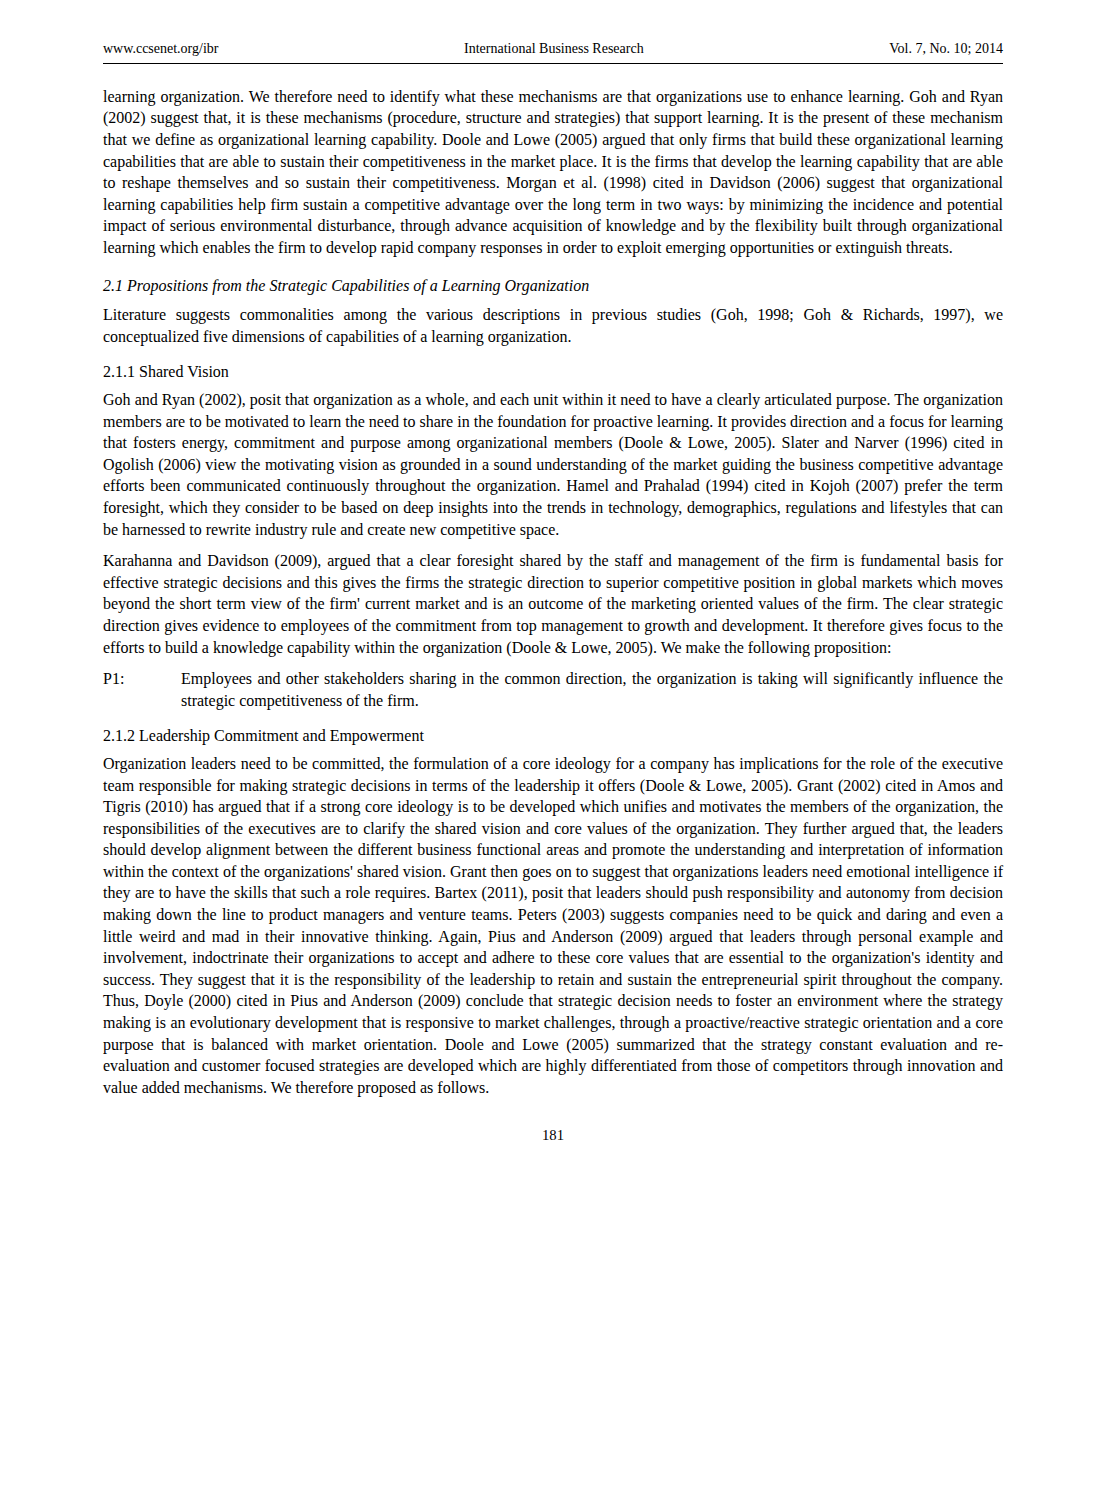www.ccsenet.org/ibr
International Business Research
Vol. 7, No. 10; 2014
learning organization. We therefore need to identify what these mechanisms are that organizations use to enhance learning. Goh and Ryan (2002) suggest that, it is these mechanisms (procedure, structure and strategies) that support learning. It is the present of these mechanism that we define as organizational learning capability. Doole and Lowe (2005) argued that only firms that build these organizational learning capabilities that are able to sustain their competitiveness in the market place. It is the firms that develop the learning capability that are able to reshape themselves and so sustain their competitiveness. Morgan et al. (1998) cited in Davidson (2006) suggest that organizational learning capabilities help firm sustain a competitive advantage over the long term in two ways: by minimizing the incidence and potential impact of serious environmental disturbance, through advance acquisition of knowledge and by the flexibility built through organizational learning which enables the firm to develop rapid company responses in order to exploit emerging opportunities or extinguish threats.
2.1 Propositions from the Strategic Capabilities of a Learning Organization
Literature suggests commonalities among the various descriptions in previous studies (Goh, 1998; Goh & Richards, 1997), we conceptualized five dimensions of capabilities of a learning organization.
2.1.1 Shared Vision
Goh and Ryan (2002), posit that organization as a whole, and each unit within it need to have a clearly articulated purpose. The organization members are to be motivated to learn the need to share in the foundation for proactive learning. It provides direction and a focus for learning that fosters energy, commitment and purpose among organizational members (Doole & Lowe, 2005). Slater and Narver (1996) cited in Ogolish (2006) view the motivating vision as grounded in a sound understanding of the market guiding the business competitive advantage efforts been communicated continuously throughout the organization. Hamel and Prahalad (1994) cited in Kojoh (2007) prefer the term foresight, which they consider to be based on deep insights into the trends in technology, demographics, regulations and lifestyles that can be harnessed to rewrite industry rule and create new competitive space.
Karahanna and Davidson (2009), argued that a clear foresight shared by the staff and management of the firm is fundamental basis for effective strategic decisions and this gives the firms the strategic direction to superior competitive position in global markets which moves beyond the short term view of the firm' current market and is an outcome of the marketing oriented values of the firm. The clear strategic direction gives evidence to employees of the commitment from top management to growth and development. It therefore gives focus to the efforts to build a knowledge capability within the organization (Doole & Lowe, 2005). We make the following proposition:
P1:
Employees and other stakeholders sharing in the common direction, the organization is taking will significantly influence the strategic competitiveness of the firm.
2.1.2 Leadership Commitment and Empowerment
Organization leaders need to be committed, the formulation of a core ideology for a company has implications for the role of the executive team responsible for making strategic decisions in terms of the leadership it offers (Doole & Lowe, 2005). Grant (2002) cited in Amos and Tigris (2010) has argued that if a strong core ideology is to be developed which unifies and motivates the members of the organization, the responsibilities of the executives are to clarify the shared vision and core values of the organization. They further argued that, the leaders should develop alignment between the different business functional areas and promote the understanding and interpretation of information within the context of the organizations' shared vision. Grant then goes on to suggest that organizations leaders need emotional intelligence if they are to have the skills that such a role requires. Bartex (2011), posit that leaders should push responsibility and autonomy from decision making down the line to product managers and venture teams. Peters (2003) suggests companies need to be quick and daring and even a little weird and mad in their innovative thinking. Again, Pius and Anderson (2009) argued that leaders through personal example and involvement, indoctrinate their organizations to accept and adhere to these core values that are essential to the organization's identity and success. They suggest that it is the responsibility of the leadership to retain and sustain the entrepreneurial spirit throughout the company. Thus, Doyle (2000) cited in Pius and Anderson (2009) conclude that strategic decision needs to foster an environment where the strategy making is an evolutionary development that is responsive to market challenges, through a proactive/reactive strategic orientation and a core purpose that is balanced with market orientation. Doole and Lowe (2005) summarized that the strategy constant evaluation and re-evaluation and customer focused strategies are developed which are highly differentiated from those of competitors through innovation and value added mechanisms. We therefore proposed as follows.
181